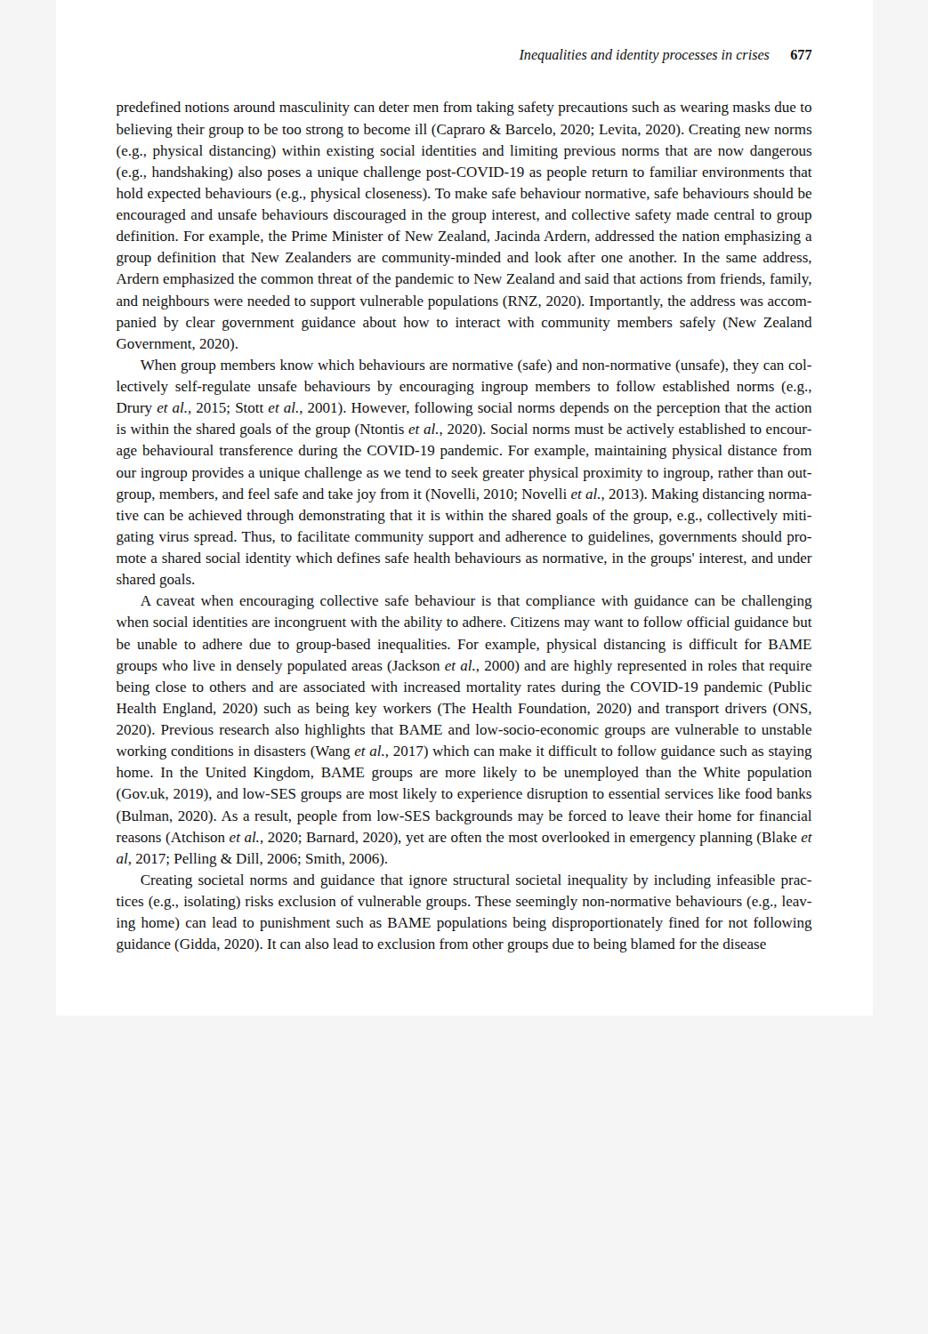Inequalities and identity processes in crises 677
predefined notions around masculinity can deter men from taking safety precautions such as wearing masks due to believing their group to be too strong to become ill (Capraro & Barcelo, 2020; Levita, 2020). Creating new norms (e.g., physical distancing) within existing social identities and limiting previous norms that are now dangerous (e.g., handshaking) also poses a unique challenge post-COVID-19 as people return to familiar environments that hold expected behaviours (e.g., physical closeness). To make safe behaviour normative, safe behaviours should be encouraged and unsafe behaviours discouraged in the group interest, and collective safety made central to group definition. For example, the Prime Minister of New Zealand, Jacinda Ardern, addressed the nation emphasizing a group definition that New Zealanders are community-minded and look after one another. In the same address, Ardern emphasized the common threat of the pandemic to New Zealand and said that actions from friends, family, and neighbours were needed to support vulnerable populations (RNZ, 2020). Importantly, the address was accompanied by clear government guidance about how to interact with community members safely (New Zealand Government, 2020).
When group members know which behaviours are normative (safe) and non-normative (unsafe), they can collectively self-regulate unsafe behaviours by encouraging ingroup members to follow established norms (e.g., Drury et al., 2015; Stott et al., 2001). However, following social norms depends on the perception that the action is within the shared goals of the group (Ntontis et al., 2020). Social norms must be actively established to encourage behavioural transference during the COVID-19 pandemic. For example, maintaining physical distance from our ingroup provides a unique challenge as we tend to seek greater physical proximity to ingroup, rather than outgroup, members, and feel safe and take joy from it (Novelli, 2010; Novelli et al., 2013). Making distancing normative can be achieved through demonstrating that it is within the shared goals of the group, e.g., collectively mitigating virus spread. Thus, to facilitate community support and adherence to guidelines, governments should promote a shared social identity which defines safe health behaviours as normative, in the groups' interest, and under shared goals.
A caveat when encouraging collective safe behaviour is that compliance with guidance can be challenging when social identities are incongruent with the ability to adhere. Citizens may want to follow official guidance but be unable to adhere due to group-based inequalities. For example, physical distancing is difficult for BAME groups who live in densely populated areas (Jackson et al., 2000) and are highly represented in roles that require being close to others and are associated with increased mortality rates during the COVID-19 pandemic (Public Health England, 2020) such as being key workers (The Health Foundation, 2020) and transport drivers (ONS, 2020). Previous research also highlights that BAME and low-socio-economic groups are vulnerable to unstable working conditions in disasters (Wang et al., 2017) which can make it difficult to follow guidance such as staying home. In the United Kingdom, BAME groups are more likely to be unemployed than the White population (Gov.uk, 2019), and low-SES groups are most likely to experience disruption to essential services like food banks (Bulman, 2020). As a result, people from low-SES backgrounds may be forced to leave their home for financial reasons (Atchison et al., 2020; Barnard, 2020), yet are often the most overlooked in emergency planning (Blake et al, 2017; Pelling & Dill, 2006; Smith, 2006).
Creating societal norms and guidance that ignore structural societal inequality by including infeasible practices (e.g., isolating) risks exclusion of vulnerable groups. These seemingly non-normative behaviours (e.g., leaving home) can lead to punishment such as BAME populations being disproportionately fined for not following guidance (Gidda, 2020). It can also lead to exclusion from other groups due to being blamed for the disease